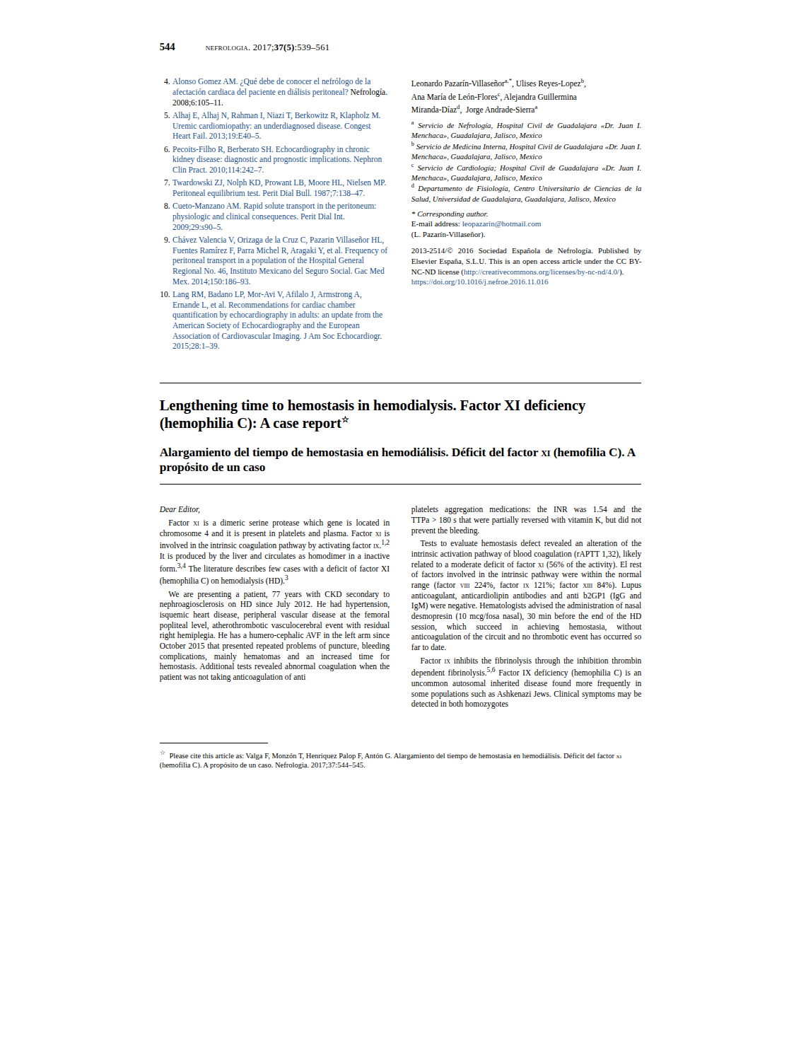544 nefrologia. 2017;37(5):539–561
Alonso Gomez AM. ¿Qué debe de conocer el nefrólogo de la afectación cardiaca del paciente en diálisis peritoneal? Nefrología. 2008;6:105–11.
Alhaj E, Alhaj N, Rahman I, Niazi T, Berkowitz R, Klapholz M. Uremic cardiomiopathy: an underdiagnosed disease. Congest Heart Fail. 2013;19:E40–5.
Pecoits-Filho R, Berberato SH. Echocardiography in chronic kidney disease: diagnostic and prognostic implications. Nephron Clin Pract. 2010;114:242–7.
Twardowski ZJ, Nolph KD, Prowant LB, Moore HL, Nielsen MP. Peritoneal equilibrium test. Perit Dial Bull. 1987;7:138–47.
Cueto-Manzano AM. Rapid solute transport in the peritoneum: physiologic and clinical consequences. Perit Dial Int. 2009;29:s90–5.
Chávez Valencia V, Orizaga de la Cruz C, Pazarin Villaseñor HL, Fuentes Ramírez F, Parra Michel R, Aragaki Y, et al. Frequency of peritoneal transport in a population of the Hospital General Regional No. 46, Instituto Mexicano del Seguro Social. Gac Med Mex. 2014;150:186–93.
Lang RM, Badano LP, Mor-Avi V, Afilalo J, Armstrong A, Ernande L, et al. Recommendations for cardiac chamber quantification by echocardiography in adults: an update from the American Society of Echocardiography and the European Association of Cardiovascular Imaging. J Am Soc Echocardiogr. 2015;28:1–39.
Leonardo Pazarín-Villaseñora,*, Ulises Reyes-Lopezb,
Ana María de León-Floresc, Alejandra Guillermina
Miranda-Díazd, Jorge Andrade-Sierraa
a Servicio de Nefrología, Hospital Civil de Guadalajara «Dr. Juan I. Menchaca», Guadalajara, Jalisco, Mexico
b Servicio de Medicina Interna, Hospital Civil de Guadalajara «Dr. Juan I. Menchaca», Guadalajara, Jalisco, Mexico
c Servicio de Cardiología; Hospital Civil de Guadalajara «Dr. Juan I. Menchaca», Guadalajara, Jalisco, Mexico
d Departamento de Fisiología, Centro Universitario de Ciencias de la Salud, Universidad de Guadalajara, Guadalajara, Jalisco, Mexico
* Corresponding author.
E-mail address: leopazarin@hotmail.com
(L. Pazarín-Villaseñor).
2013-2514/© 2016 Sociedad Española de Nefrología. Published by Elsevier España, S.L.U. This is an open access article under the CC BY-NC-ND license (http://creativecommons.org/licenses/by-nc-nd/4.0/).
https://doi.org/10.1016/j.nefroe.2016.11.016
Lengthening time to hemostasis in hemodialysis. Factor XI deficiency (hemophilia C): A case report☆
Alargamiento del tiempo de hemostasia en hemodiálisis. Déficit del factor xi (hemofilia C). A propósito de un caso
Dear Editor,
Factor xi is a dimeric serine protease which gene is located in chromosome 4 and it is present in platelets and plasma. Factor xi is involved in the intrinsic coagulation pathway by activating factor ix.1,2 It is produced by the liver and circulates as homodimer in a inactive form.3,4 The literature describes few cases with a deficit of factor XI (hemophilia C) on hemodialysis (HD).3
We are presenting a patient, 77 years with CKD secondary to nephroagiosclerosis on HD since July 2012. He had hypertension, isquemic heart disease, peripheral vascular disease at the femoral popliteal level, atherothrombotic vasculocerebral event with residual right hemiplegia. He has a humero-cephalic AVF in the left arm since October 2015 that presented repeated problems of puncture, bleeding complications, mainly hematomas and an increased time for hemostasis. Additional tests revealed abnormal coagulation when the patient was not taking anticoagulation of anti
platelets aggregation medications: the INR was 1.54 and the TTPa > 180 s that were partially reversed with vitamin K, but did not prevent the bleeding.
Tests to evaluate hemostasis defect revealed an alteration of the intrinsic activation pathway of blood coagulation (rAPTT 1,32), likely related to a moderate deficit of factor xi (56% of the activity). El rest of factors involved in the intrinsic pathway were within the normal range (factor viii 224%, factor ix 121%; factor xiii 84%). Lupus anticoagulant, anticardiolipin antibodies and anti b2GP1 (IgG and IgM) were negative. Hematologists advised the administration of nasal desmopresin (10 mcg/fosa nasal), 30 min before the end of the HD session, which succeed in achieving hemostasia, without anticoagulation of the circuit and no thrombotic event has occurred so far to date.
Factor ix inhibits the fibrinolysis through the inhibition thrombin dependent fibrinolysis.5,6 Factor IX deficiency (hemophilia C) is an uncommon autosomal inherited disease found more frequently in some populations such as Ashkenazi Jews. Clinical symptoms may be detected in both homozygotes
☆ Please cite this article as: Valga F, Monzón T, Henriquez Palop F, Antón G. Alargamiento del tiempo de hemostasia en hemodiálisis. Déficit del factor xi (hemofilia C). A propósito de un caso. Nefrologia. 2017;37:544–545.